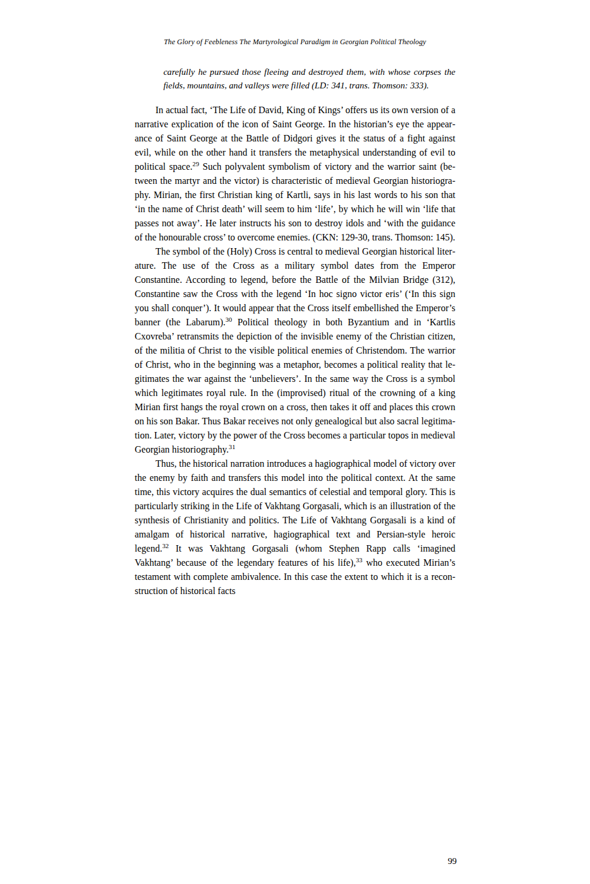The Glory of Feebleness The Martyrological Paradigm in Georgian Political Theology
carefully he pursued those fleeing and destroyed them, with whose corpses the fields, mountains, and valleys were filled (LD: 341, trans. Thomson: 333).
In actual fact, ‘The Life of David, King of Kings’ offers us its own version of a narrative explication of the icon of Saint George. In the historian’s eye the appearance of Saint George at the Battle of Didgori gives it the status of a fight against evil, while on the other hand it transfers the metaphysical understanding of evil to political space.29 Such polyvalent symbolism of victory and the warrior saint (between the martyr and the victor) is characteristic of medieval Georgian historiography. Mirian, the first Christian king of Kartli, says in his last words to his son that ‘in the name of Christ death’ will seem to him ‘life’, by which he will win ‘life that passes not away’. He later instructs his son to destroy idols and ‘with the guidance of the honourable cross’ to overcome enemies. (CKN: 129-30, trans. Thomson: 145).
The symbol of the (Holy) Cross is central to medieval Georgian historical literature. The use of the Cross as a military symbol dates from the Emperor Constantine. According to legend, before the Battle of the Milvian Bridge (312), Constantine saw the Cross with the legend ‘In hoc signo victor eris’ (‘In this sign you shall conquer’). It would appear that the Cross itself embellished the Emperor’s banner (the Labarum).30 Political theology in both Byzantium and in ‘Kartlis Cxovreba’ retransmits the depiction of the invisible enemy of the Christian citizen, of the militia of Christ to the visible political enemies of Christendom. The warrior of Christ, who in the beginning was a metaphor, becomes a political reality that legitimates the war against the ‘unbelievers’. In the same way the Cross is a symbol which legitimates royal rule. In the (improvised) ritual of the crowning of a king Mirian first hangs the royal crown on a cross, then takes it off and places this crown on his son Bakar. Thus Bakar receives not only genealogical but also sacral legitimation. Later, victory by the power of the Cross becomes a particular topos in medieval Georgian historiography.31
Thus, the historical narration introduces a hagiographical model of victory over the enemy by faith and transfers this model into the political context. At the same time, this victory acquires the dual semantics of celestial and temporal glory. This is particularly striking in the Life of Vakhtang Gorgasali, which is an illustration of the synthesis of Christianity and politics. The Life of Vakhtang Gorgasali is a kind of amalgam of historical narrative, hagiographical text and Persian-style heroic legend.32 It was Vakhtang Gorgasali (whom Stephen Rapp calls ‘imagined Vakhtang’ because of the legendary features of his life),33 who executed Mirian’s testament with complete ambivalence. In this case the extent to which it is a reconstruction of historical facts
99